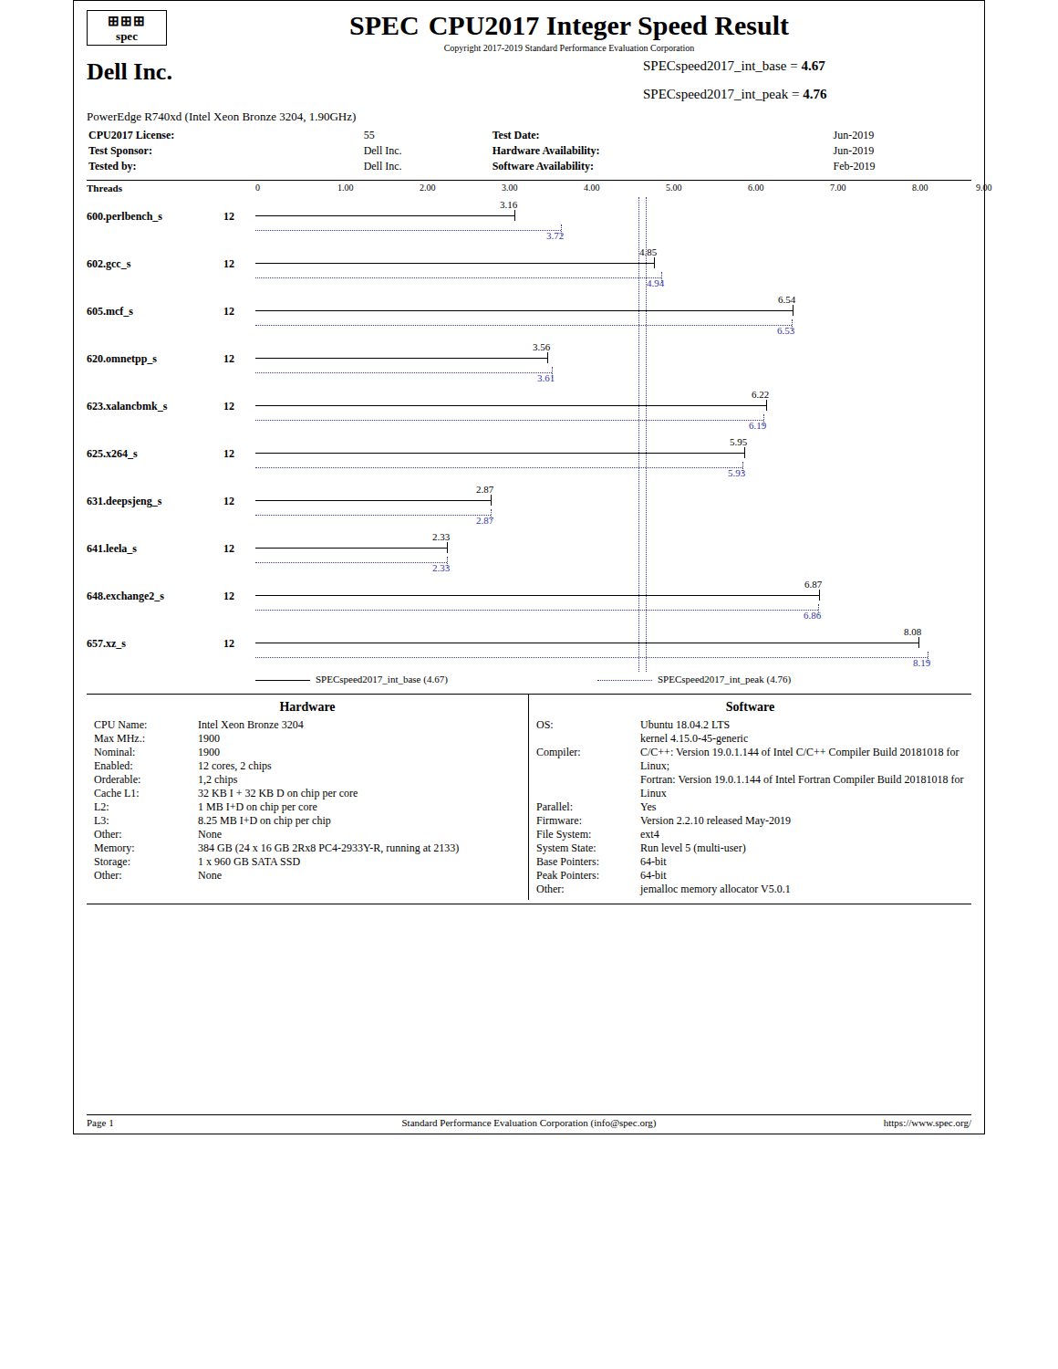⊞⊞⊞
spec
SPEC CPU2017 Integer Speed Result
Copyright 2017-2019 Standard Performance Evaluation Corporation
Dell Inc.
PowerEdge R740xd (Intel Xeon Bronze 3204, 1.90GHz)
SPECspeed2017_int_base = 4.67
SPECspeed2017_int_peak = 4.76
| CPU2017 License: | 55 | Test Date: | Jun-2019 |
| Test Sponsor: | Dell Inc. | Hardware Availability: | Jun-2019 |
| Tested by: | Dell Inc. | Software Availability: | Feb-2019 |
Threads 0 1.00 2.00 3.00 4.00 5.00 6.00 7.00 8.00 9.00
600.perlbench_s 12
3.16
3.72
602.gcc_s 12
4.85
4.94
605.mcf_s 12
6.54
6.53
620.omnetpp_s 12
3.56
3.61
623.xalancbmk_s 12
6.22
6.19
625.x264_s 12
5.95
5.93
631.deepsjeng_s 12
2.87
2.87
641.leela_s 12
2.33
2.33
648.exchange2_s 12
6.87
6.86
657.xz_s 12
8.08
8.19
SPECspeed2017_int_base (4.67) SPECspeed2017_int_peak (4.76)
Hardware
| CPU Name: | Intel Xeon Bronze 3204 |
| Max MHz.: | 1900 |
| Nominal: | 1900 |
| Enabled: | 12 cores, 2 chips |
| Orderable: | 1,2 chips |
| Cache L1: | 32 KB I + 32 KB D on chip per core |
| L2: | 1 MB I+D on chip per core |
| L3: | 8.25 MB I+D on chip per chip |
| Other: | None |
| Memory: | 384 GB (24 x 16 GB 2Rx8 PC4-2933Y-R, running at 2133) |
| Storage: | 1 x 960 GB SATA SSD |
| Other: | None |
Software
| OS: | Ubuntu 18.04.2 LTS kernel 4.15.0-45-generic |
| Compiler: | C/C++: Version 19.0.1.144 of Intel C/C++ Compiler Build 20181018 for Linux; Fortran: Version 19.0.1.144 of Intel Fortran Compiler Build 20181018 for Linux |
| Parallel: | Yes |
| Firmware: | Version 2.2.10 released May-2019 |
| File System: | ext4 |
| System State: | Run level 5 (multi-user) |
| Base Pointers: | 64-bit |
| Peak Pointers: | 64-bit |
| Other: | jemalloc memory allocator V5.0.1 |
Page 1
Standard Performance Evaluation Corporation (info@spec.org)
https://www.spec.org/